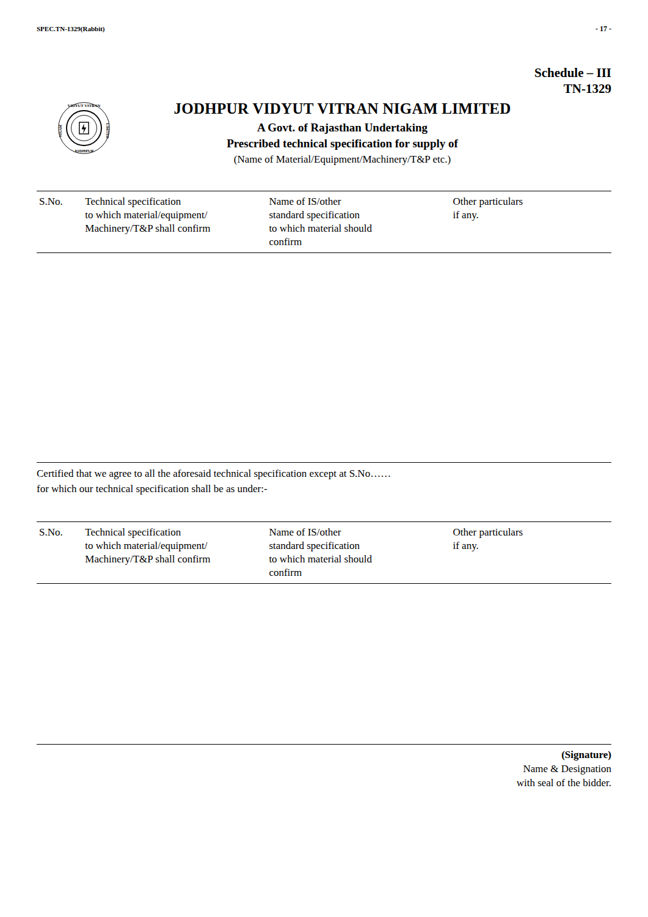SPEC.TN-1329(Rabbit)
- 17 -
Schedule – III
TN-1329
VIDYUT VITRAN JODHPUR NIGAM LIMITED
JODHPUR VIDYUT VITRAN NIGAM LIMITED
A Govt. of Rajasthan Undertaking
Prescribed technical specification for supply of
(Name of Material/Equipment/Machinery/T&P etc.)
| S.No. | Technical specification to which material/equipment/ Machinery/T&P shall confirm | Name of IS/other standard specification to which material should confirm | Other particulars if any. |
| --- | --- | --- | --- |
Certified that we agree to all the aforesaid technical specification except at S.No……
for which our technical specification shall be as under:-
| S.No. | Technical specification to which material/equipment/ Machinery/T&P shall confirm | Name of IS/other standard specification to which material should confirm | Other particulars if any. |
| --- | --- | --- | --- |
(Signature)
Name & Designation
with seal of the bidder.